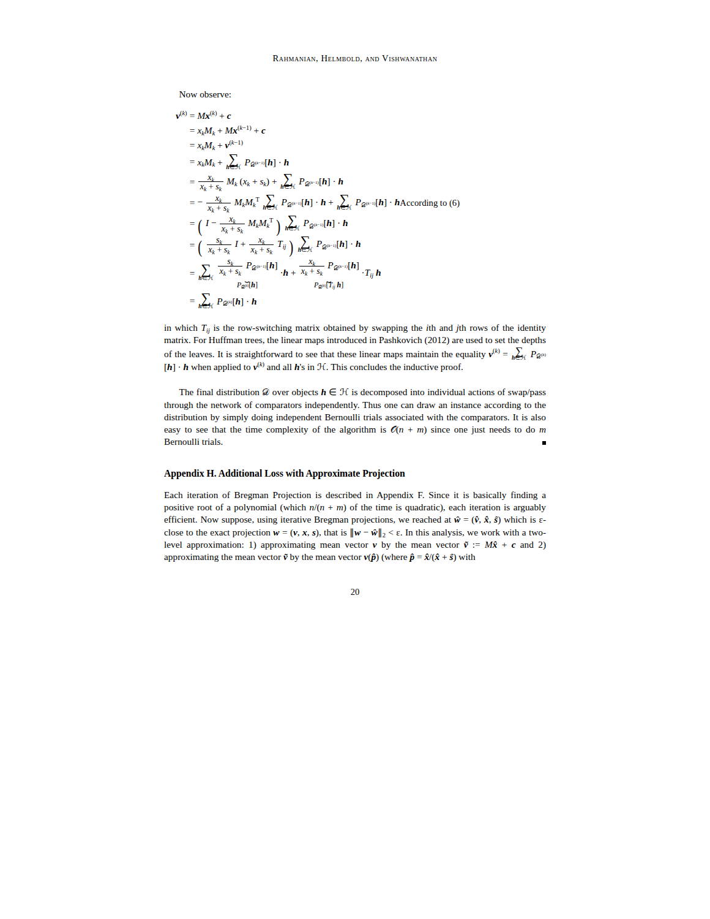Rahmanian, Helmbold, and Vishwanathan
Now observe:
| v ( k ) | = | M x ( k ) + c | |
| | = | x k M k + M x ( k −1) + c | |
| | = | x k M k + v ( k −1) | |
| | = | x k M k + ∑ h ∈ℋ P 𝒟 ( k −1) [ h ] · h | |
| | = | x k x k + s k M k ( x k + s k ) + ∑ h ∈ℋ P 𝒟 ( k −1) [ h ] · h | |
| | = | − x k x k + s k M k M k T ∑ h ∈ℋ P 𝒟 ( k −1) [ h ] · h + ∑ h ∈ℋ P 𝒟 ( k −1) [ h ] · h | According to (6) |
| | = | ( I − x k x k + s k M k M k T ) ∑ h ∈ℋ P 𝒟 ( k −1) [ h ] · h | |
| | = | ( s k x k + s k I + x k x k + s k T ij ) ∑ h ∈ℋ P 𝒟 ( k −1) [ h ] · h | |
| | = | ∑ h ∈ℋ s k x k + s k P 𝒟 ( k −1) [ h ] ⏟ P 𝒟 ( k ) [ h ] · h + x k x k + s k P 𝒟 ( k −1) [ h ] ⏟ P 𝒟 ( k ) [ T ij h ] · T ij h | |
| | = | ∑ h ∈ℋ P 𝒟 ( k ) [ h ] · h | |
in which Tij is the row-switching matrix obtained by swapping the ith and jth rows of the identity matrix. For Huffman trees, the linear maps introduced in Pashkovich (2012) are used to set the depths of the leaves. It is straightforward to see that these linear maps maintain the equality v(k) = ∑h∈ℋ P𝒟(k)[h] · h when applied to v(k) and all h's in ℋ. This concludes the inductive proof.
The final distribution 𝒟 over objects h ∈ ℋ is decomposed into individual actions of swap/pass through the network of comparators independently. Thus one can draw an instance according to the distribution by simply doing independent Bernoulli trials associated with the comparators. It is also easy to see that the time complexity of the algorithm is 𝒪(n + m) since one just needs to do m Bernoulli trials.
Appendix H. Additional Loss with Approximate Projection
Each iteration of Bregman Projection is described in Appendix F. Since it is basically finding a positive root of a polynomial (which n/(n + m) of the time is quadratic), each iteration is arguably efficient. Now suppose, using iterative Bregman projections, we reached at ŵ = (v̂, x̂, ŝ) which is ε-close to the exact projection w = (v, x, s), that is ∥w − ŵ∥2 < ε. In this analysis, we work with a two-level approximation: 1) approximating mean vector v by the mean vector ṽ := Mx̂ + c and 2) approximating the mean vector ṽ by the mean vector v(p̂) (where p̂ = x̂/(x̂ + ŝ) with
20